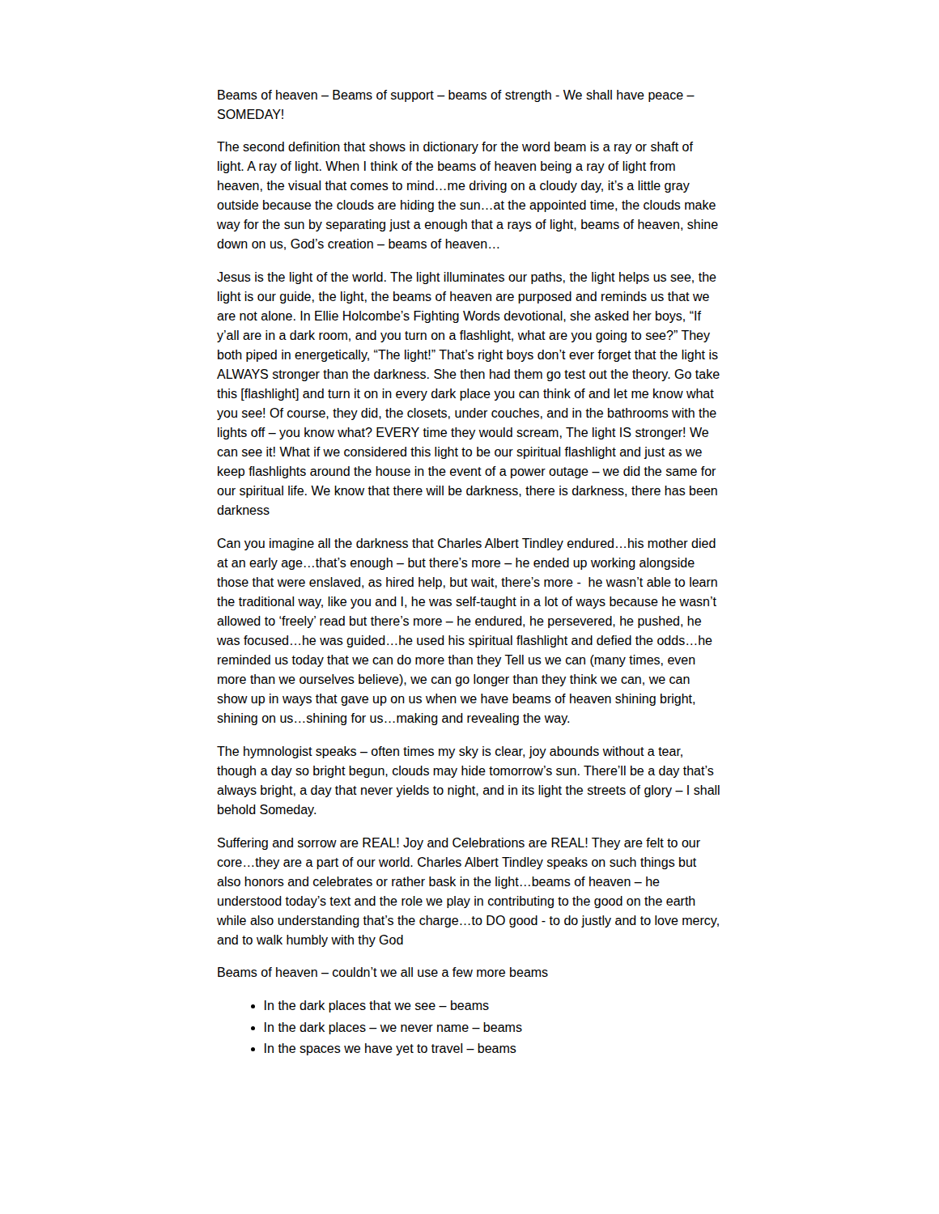Beams of heaven – Beams of support – beams of strength - We shall have peace – SOMEDAY!
The second definition that shows in dictionary for the word beam is a ray or shaft of light. A ray of light. When I think of the beams of heaven being a ray of light from heaven, the visual that comes to mind…me driving on a cloudy day, it’s a little gray outside because the clouds are hiding the sun…at the appointed time, the clouds make way for the sun by separating just a enough that a rays of light, beams of heaven, shine down on us, God’s creation – beams of heaven…
Jesus is the light of the world. The light illuminates our paths, the light helps us see, the light is our guide, the light, the beams of heaven are purposed and reminds us that we are not alone. In Ellie Holcombe’s Fighting Words devotional, she asked her boys, “If y’all are in a dark room, and you turn on a flashlight, what are you going to see?” They both piped in energetically, “The light!” That’s right boys don’t ever forget that the light is ALWAYS stronger than the darkness. She then had them go test out the theory. Go take this [flashlight] and turn it on in every dark place you can think of and let me know what you see! Of course, they did, the closets, under couches, and in the bathrooms with the lights off – you know what? EVERY time they would scream, The light IS stronger! We can see it! What if we considered this light to be our spiritual flashlight and just as we keep flashlights around the house in the event of a power outage – we did the same for our spiritual life. We know that there will be darkness, there is darkness, there has been darkness
Can you imagine all the darkness that Charles Albert Tindley endured…his mother died at an early age…that’s enough – but there’s more – he ended up working alongside those that were enslaved, as hired help, but wait, there’s more - he wasn’t able to learn the traditional way, like you and I, he was self-taught in a lot of ways because he wasn’t allowed to ‘freely’ read but there’s more – he endured, he persevered, he pushed, he was focused…he was guided…he used his spiritual flashlight and defied the odds…he reminded us today that we can do more than they Tell us we can (many times, even more than we ourselves believe), we can go longer than they think we can, we can show up in ways that gave up on us when we have beams of heaven shining bright, shining on us…shining for us…making and revealing the way.
The hymnologist speaks – often times my sky is clear, joy abounds without a tear, though a day so bright begun, clouds may hide tomorrow’s sun. There’ll be a day that’s always bright, a day that never yields to night, and in its light the streets of glory – I shall behold Someday.
Suffering and sorrow are REAL! Joy and Celebrations are REAL! They are felt to our core…they are a part of our world. Charles Albert Tindley speaks on such things but also honors and celebrates or rather bask in the light…beams of heaven – he understood today’s text and the role we play in contributing to the good on the earth while also understanding that’s the charge…to DO good - to do justly and to love mercy, and to walk humbly with thy God
Beams of heaven – couldn’t we all use a few more beams
In the dark places that we see – beams
In the dark places – we never name – beams
In the spaces we have yet to travel – beams